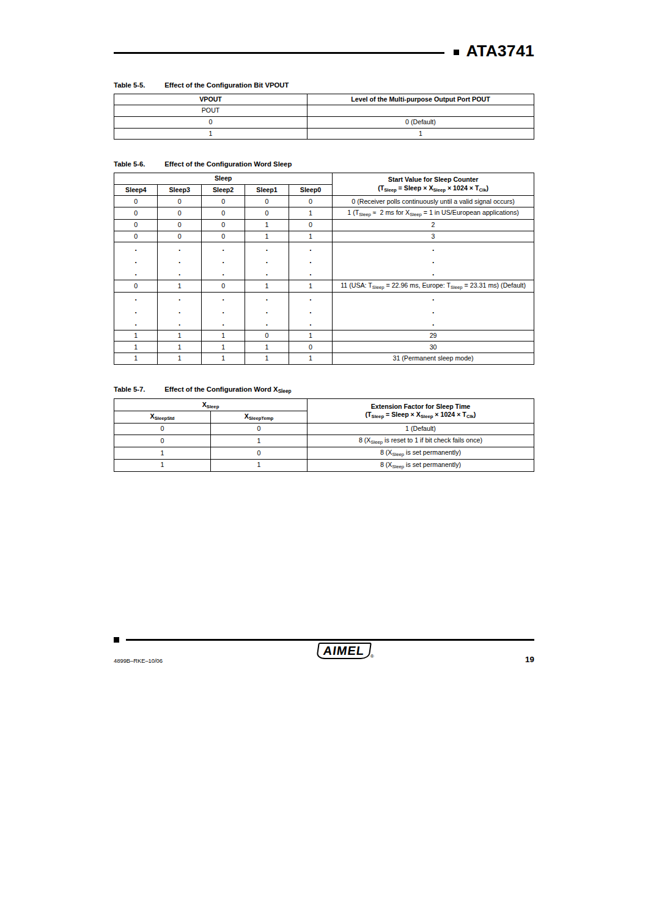ATA3741
Table 5-5. Effect of the Configuration Bit VPOUT
| VPOUT | Level of the Multi-purpose Output Port POUT |
| --- | --- |
| POUT | |
| 0 | 0 (Default) |
| 1 | 1 |
Table 5-6. Effect of the Configuration Word Sleep
| Sleep | Start Value for Sleep Counter (T Sleep = Sleep × X Sleep × 1024 × T Clk ) |
| --- | --- |
| Sleep4 | Sleep3 | Sleep2 | Sleep1 | Sleep0 |
| 0 | 0 | 0 | 0 | 0 | 0 (Receiver polls continuously until a valid signal occurs) |
| 0 | 0 | 0 | 0 | 1 | 1 (T Sleep ≈ 2 ms for X Sleep = 1 in US/European applications) |
| 0 | 0 | 0 | 1 | 0 | 2 |
| 0 | 0 | 0 | 1 | 1 | 3 |
| . | . | . | . | . | . |
| . | . | . | . | . | . |
| . | . | . | . | . | . |
| 0 | 1 | 0 | 1 | 1 | 11 (USA: T Sleep = 22.96 ms, Europe: T Sleep = 23.31 ms) (Default) |
| . | . | . | . | . | . |
| . | . | . | . | . | . |
| . | . | . | . | . | . |
| 1 | 1 | 1 | 0 | 1 | 29 |
| 1 | 1 | 1 | 1 | 0 | 30 |
| 1 | 1 | 1 | 1 | 1 | 31 (Permanent sleep mode) |
Table 5-7. Effect of the Configuration Word XSleep
| X Sleep | Extension Factor for Sleep Time (T Sleep = Sleep × X Sleep × 1024 × T Clk ) |
| --- | --- |
| X SleepStd | X SleepTemp |
| 0 | 0 | 1 (Default) |
| 0 | 1 | 8 (X Sleep is reset to 1 if bit check fails once) |
| 1 | 0 | 8 (X Sleep is set permanently) |
| 1 | 1 | 8 (X Sleep is set permanently) |
4899B–RKE–10/06
AIMEL®
19